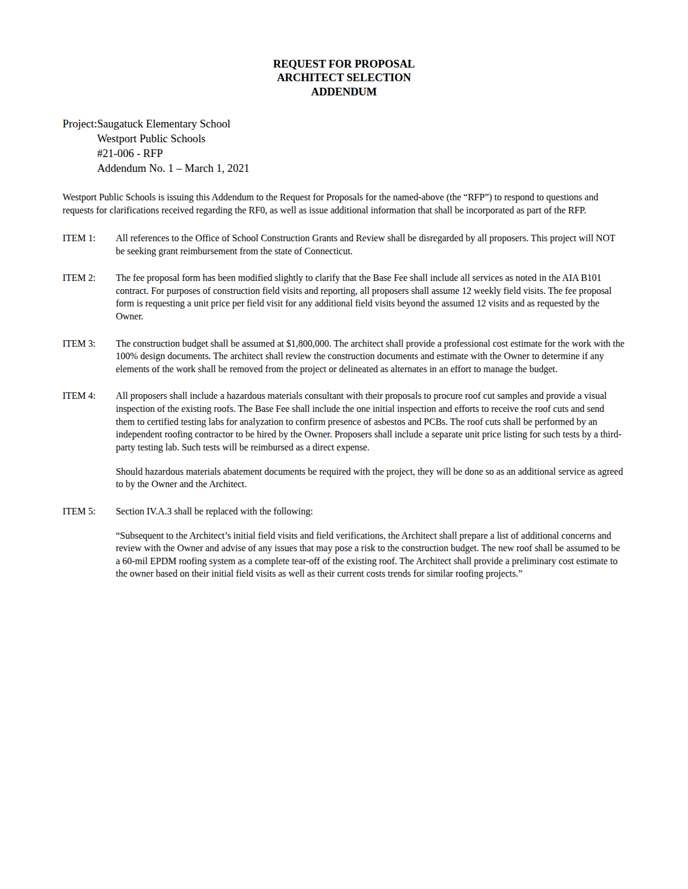REQUEST FOR PROPOSAL ARCHITECT SELECTION ADDENDUM
| Project: | Saugatuck Elementary School Westport Public Schools #21-006 - RFP Addendum No. 1 – March 1, 2021 |
Westport Public Schools is issuing this Addendum to the Request for Proposals for the named-above (the “RFP”) to respond to questions and requests for clarifications received regarding the RF0, as well as issue additional information that shall be incorporated as part of the RFP.
| ITEM 1: | All references to the Office of School Construction Grants and Review shall be disregarded by all proposers. This project will NOT be seeking grant reimbursement from the state of Connecticut. |
| ITEM 2: | The fee proposal form has been modified slightly to clarify that the Base Fee shall include all services as noted in the AIA B101 contract. For purposes of construction field visits and reporting, all proposers shall assume 12 weekly field visits. The fee proposal form is requesting a unit price per field visit for any additional field visits beyond the assumed 12 visits and as requested by the Owner. |
| ITEM 3: | The construction budget shall be assumed at $1,800,000. The architect shall provide a professional cost estimate for the work with the 100% design documents. The architect shall review the construction documents and estimate with the Owner to determine if any elements of the work shall be removed from the project or delineated as alternates in an effort to manage the budget. |
| ITEM 4: | All proposers shall include a hazardous materials consultant with their proposals to procure roof cut samples and provide a visual inspection of the existing roofs. The Base Fee shall include the one initial inspection and efforts to receive the roof cuts and send them to certified testing labs for analyzation to confirm presence of asbestos and PCBs. The roof cuts shall be performed by an independent roofing contractor to be hired by the Owner. Proposers shall include a separate unit price listing for such tests by a third-party testing lab. Such tests will be reimbursed as a direct expense. Should hazardous materials abatement documents be required with the project, they will be done so as an additional service as agreed to by the Owner and the Architect. |
| ITEM 5: | Section IV.A.3 shall be replaced with the following: “Subsequent to the Architect’s initial field visits and field verifications, the Architect shall prepare a list of additional concerns and review with the Owner and advise of any issues that may pose a risk to the construction budget. The new roof shall be assumed to be a 60-mil EPDM roofing system as a complete tear-off of the existing roof. The Architect shall provide a preliminary cost estimate to the owner based on their initial field visits as well as their current costs trends for similar roofing projects.” |